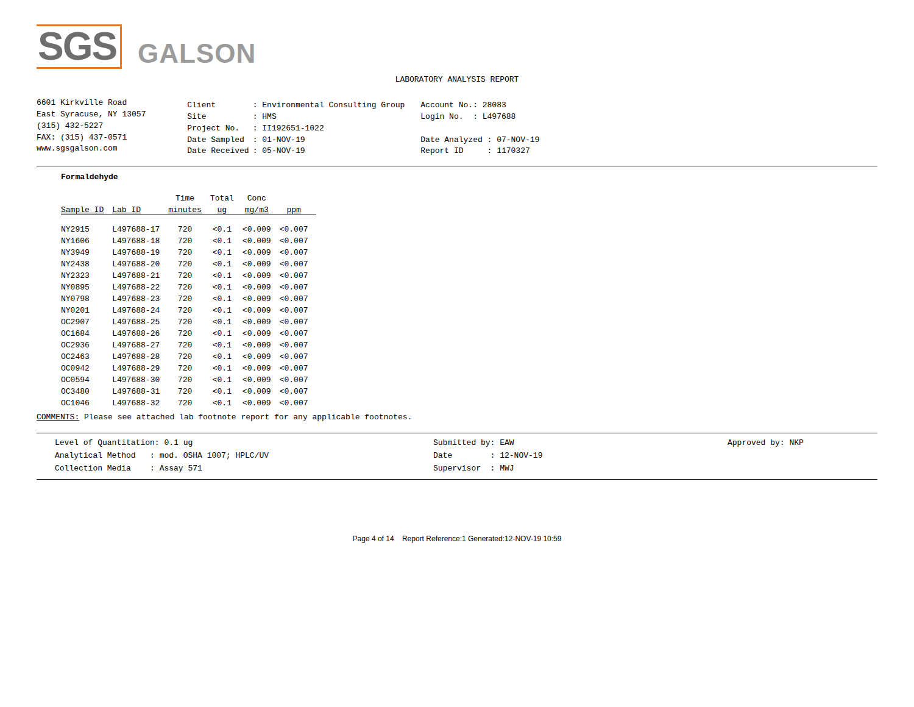SGS
GALSON
LABORATORY ANALYSIS REPORT
6601 Kirkville Road East Syracuse, NY 13057 (315) 432-5227 FAX: (315) 437-0571 www.sgsgalson.com
| Client | : Environmental Consulting Group | Account No.: 28083 |
| Site | : HMS | Login No. : L497688 |
| Project No. | : II192651-1022 | |
| Date Sampled | : 01-NOV-19 | Date Analyzed : 07-NOV-19 |
| Date Received | : 05-NOV-19 | Report ID : 1170327 |
Formaldehyde
| | | Time | Total | Conc | |
| --- | --- | --- | --- | --- | --- |
| Sample ID | Lab ID | minutes | ug | mg/m3 | ppm |
| NY2915 | L497688-17 | 720 | <0.1 | <0.009 | <0.007 |
| NY1606 | L497688-18 | 720 | <0.1 | <0.009 | <0.007 |
| NY3949 | L497688-19 | 720 | <0.1 | <0.009 | <0.007 |
| NY2438 | L497688-20 | 720 | <0.1 | <0.009 | <0.007 |
| NY2323 | L497688-21 | 720 | <0.1 | <0.009 | <0.007 |
| NY0895 | L497688-22 | 720 | <0.1 | <0.009 | <0.007 |
| NY0798 | L497688-23 | 720 | <0.1 | <0.009 | <0.007 |
| NY0201 | L497688-24 | 720 | <0.1 | <0.009 | <0.007 |
| OC2907 | L497688-25 | 720 | <0.1 | <0.009 | <0.007 |
| OC1684 | L497688-26 | 720 | <0.1 | <0.009 | <0.007 |
| OC2936 | L497688-27 | 720 | <0.1 | <0.009 | <0.007 |
| OC2463 | L497688-28 | 720 | <0.1 | <0.009 | <0.007 |
| OC0942 | L497688-29 | 720 | <0.1 | <0.009 | <0.007 |
| OC0594 | L497688-30 | 720 | <0.1 | <0.009 | <0.007 |
| OC3480 | L497688-31 | 720 | <0.1 | <0.009 | <0.007 |
| OC1046 | L497688-32 | 720 | <0.1 | <0.009 | <0.007 |
COMMENTS: Please see attached lab footnote report for any applicable footnotes.
| Level of Quantitation: 0.1 ug | Submitted by: EAW | Approved by: NKP |
| Analytical Method : mod. OSHA 1007; HPLC/UV | Date : 12-NOV-19 | |
| Collection Media : Assay 571 | Supervisor : MWJ | |
Page 4 of 14 Report Reference:1 Generated:12-NOV-19 10:59